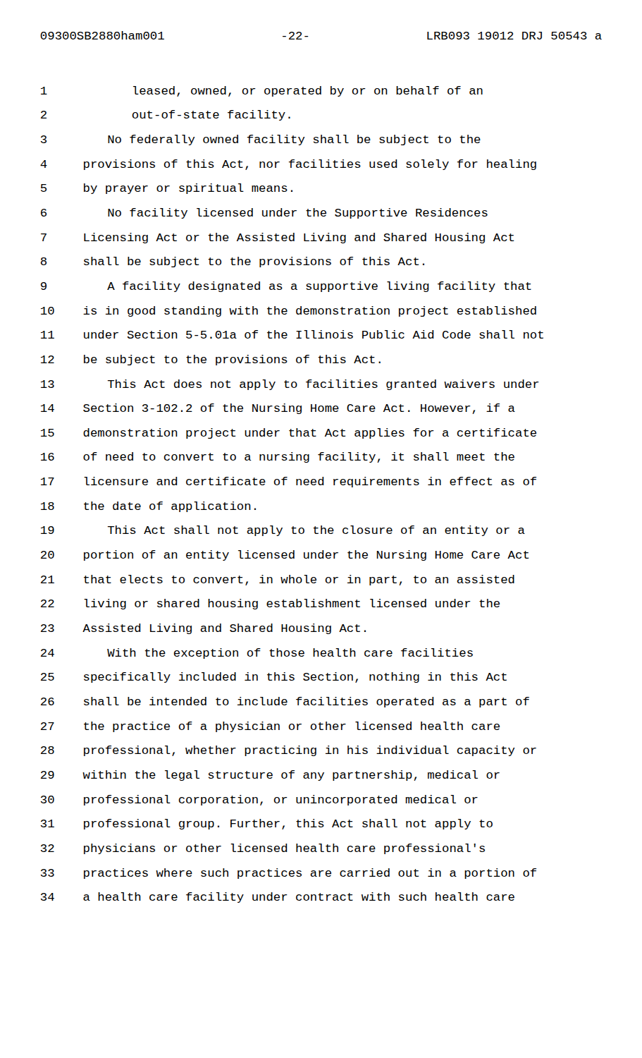09300SB2880ham001 -22- LRB093 19012 DRJ 50543 a
1 leased, owned, or operated by or on behalf of an
2 out-of-state facility.
3 No federally owned facility shall be subject to the
4 provisions of this Act, nor facilities used solely for healing
5 by prayer or spiritual means.
6 No facility licensed under the Supportive Residences
7 Licensing Act or the Assisted Living and Shared Housing Act
8 shall be subject to the provisions of this Act.
9 A facility designated as a supportive living facility that
10 is in good standing with the demonstration project established
11 under Section 5-5.01a of the Illinois Public Aid Code shall not
12 be subject to the provisions of this Act.
13 This Act does not apply to facilities granted waivers under
14 Section 3-102.2 of the Nursing Home Care Act. However, if a
15 demonstration project under that Act applies for a certificate
16 of need to convert to a nursing facility, it shall meet the
17 licensure and certificate of need requirements in effect as of
18 the date of application.
19 This Act shall not apply to the closure of an entity or a
20 portion of an entity licensed under the Nursing Home Care Act
21 that elects to convert, in whole or in part, to an assisted
22 living or shared housing establishment licensed under the
23 Assisted Living and Shared Housing Act.
24 With the exception of those health care facilities
25 specifically included in this Section, nothing in this Act
26 shall be intended to include facilities operated as a part of
27 the practice of a physician or other licensed health care
28 professional, whether practicing in his individual capacity or
29 within the legal structure of any partnership, medical or
30 professional corporation, or unincorporated medical or
31 professional group. Further, this Act shall not apply to
32 physicians or other licensed health care professional's
33 practices where such practices are carried out in a portion of
34 a health care facility under contract with such health care